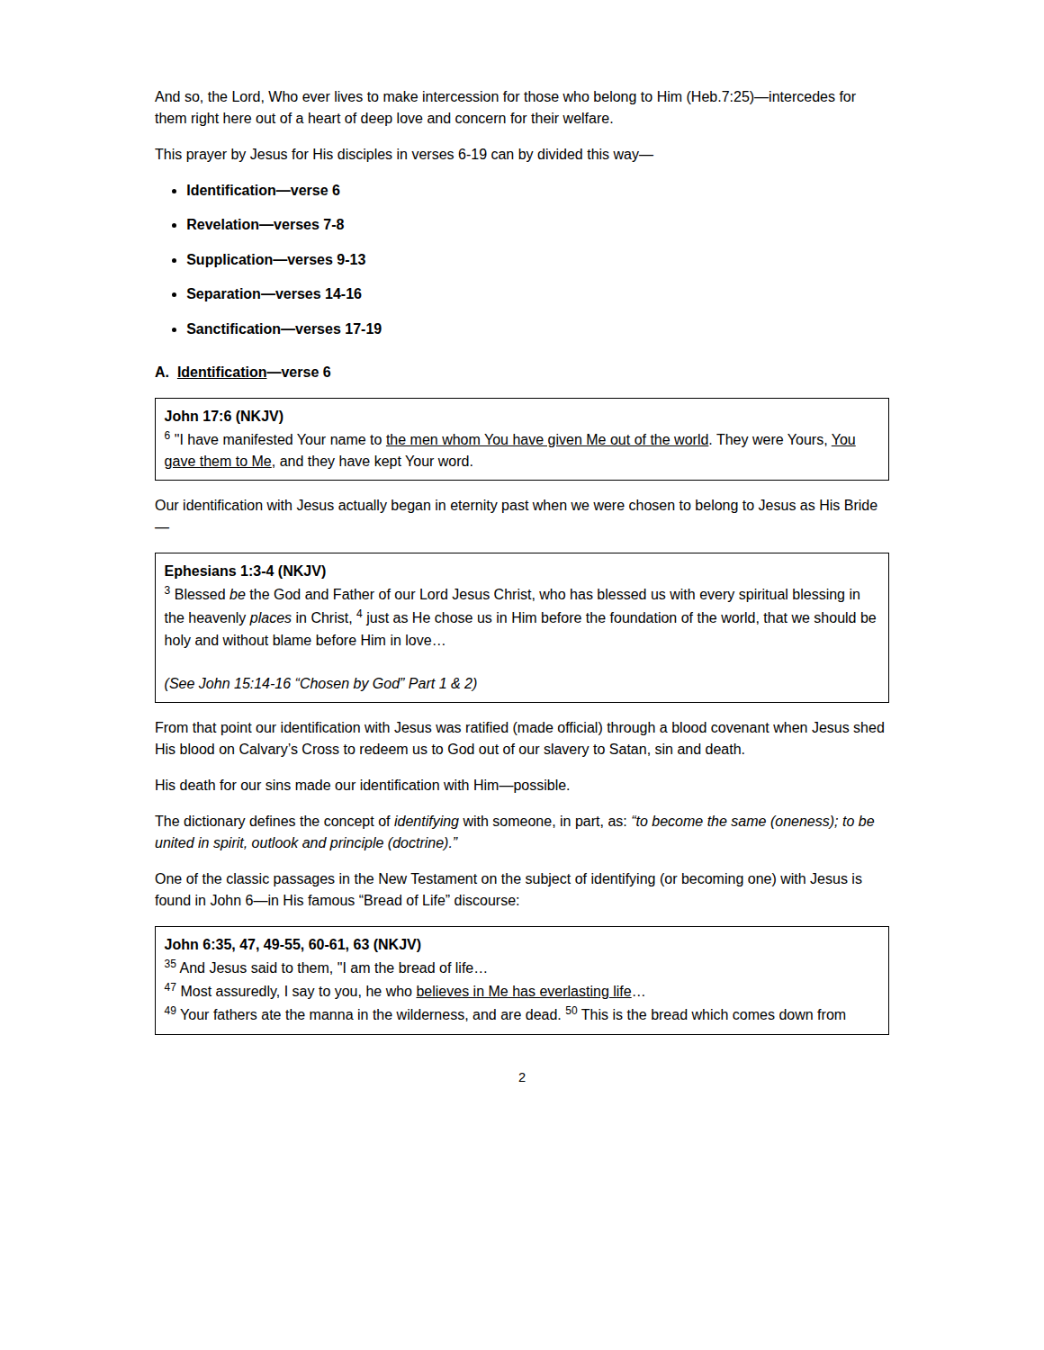And so, the Lord, Who ever lives to make intercession for those who belong to Him (Heb.7:25)—intercedes for them right here out of a heart of deep love and concern for their welfare.
This prayer by Jesus for His disciples in verses 6-19 can by divided this way—
Identification—verse 6
Revelation—verses 7-8
Supplication—verses 9-13
Separation—verses 14-16
Sanctification—verses 17-19
A. Identification—verse 6
John 17:6 (NKJV)
6 "I have manifested Your name to the men whom You have given Me out of the world. They were Yours, You gave them to Me, and they have kept Your word.
Our identification with Jesus actually began in eternity past when we were chosen to belong to Jesus as His Bride—
Ephesians 1:3-4 (NKJV)
3 Blessed be the God and Father of our Lord Jesus Christ, who has blessed us with every spiritual blessing in the heavenly places in Christ, 4 just as He chose us in Him before the foundation of the world, that we should be holy and without blame before Him in love…
(See John 15:14-16 “Chosen by God” Part 1 & 2)
From that point our identification with Jesus was ratified (made official) through a blood covenant when Jesus shed His blood on Calvary’s Cross to redeem us to God out of our slavery to Satan, sin and death.
His death for our sins made our identification with Him—possible.
The dictionary defines the concept of identifying with someone, in part, as: “to become the same (oneness); to be united in spirit, outlook and principle (doctrine).”
One of the classic passages in the New Testament on the subject of identifying (or becoming one) with Jesus is found in John 6—in His famous “Bread of Life” discourse:
John 6:35, 47, 49-55, 60-61, 63 (NKJV)
35 And Jesus said to them, "I am the bread of life…
47 Most assuredly, I say to you, he who believes in Me has everlasting life…
49 Your fathers ate the manna in the wilderness, and are dead. 50 This is the bread which comes down from
2